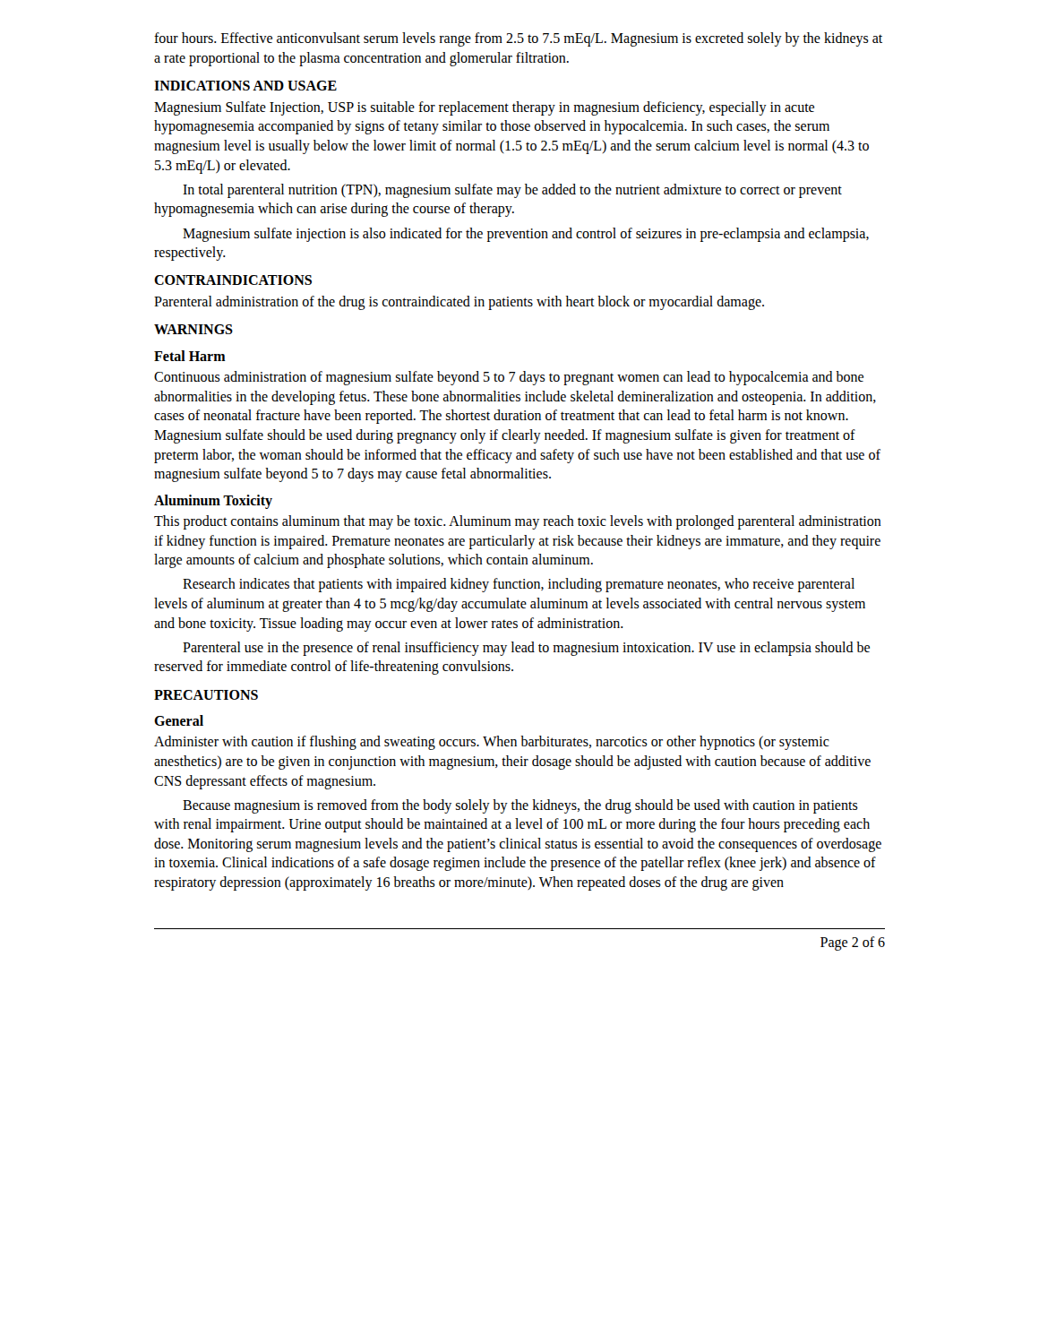four hours. Effective anticonvulsant serum levels range from 2.5 to 7.5 mEq/L. Magnesium is excreted solely by the kidneys at a rate proportional to the plasma concentration and glomerular filtration.
INDICATIONS AND USAGE
Magnesium Sulfate Injection, USP is suitable for replacement therapy in magnesium deficiency, especially in acute hypomagnesemia accompanied by signs of tetany similar to those observed in hypocalcemia. In such cases, the serum magnesium level is usually below the lower limit of normal (1.5 to 2.5 mEq/L) and the serum calcium level is normal (4.3 to 5.3 mEq/L) or elevated.
In total parenteral nutrition (TPN), magnesium sulfate may be added to the nutrient admixture to correct or prevent hypomagnesemia which can arise during the course of therapy.
Magnesium sulfate injection is also indicated for the prevention and control of seizures in pre-eclampsia and eclampsia, respectively.
CONTRAINDICATIONS
Parenteral administration of the drug is contraindicated in patients with heart block or myocardial damage.
WARNINGS
Fetal Harm
Continuous administration of magnesium sulfate beyond 5 to 7 days to pregnant women can lead to hypocalcemia and bone abnormalities in the developing fetus. These bone abnormalities include skeletal demineralization and osteopenia. In addition, cases of neonatal fracture have been reported. The shortest duration of treatment that can lead to fetal harm is not known. Magnesium sulfate should be used during pregnancy only if clearly needed. If magnesium sulfate is given for treatment of preterm labor, the woman should be informed that the efficacy and safety of such use have not been established and that use of magnesium sulfate beyond 5 to 7 days may cause fetal abnormalities.
Aluminum Toxicity
This product contains aluminum that may be toxic. Aluminum may reach toxic levels with prolonged parenteral administration if kidney function is impaired. Premature neonates are particularly at risk because their kidneys are immature, and they require large amounts of calcium and phosphate solutions, which contain aluminum.
Research indicates that patients with impaired kidney function, including premature neonates, who receive parenteral levels of aluminum at greater than 4 to 5 mcg/kg/day accumulate aluminum at levels associated with central nervous system and bone toxicity. Tissue loading may occur even at lower rates of administration.
Parenteral use in the presence of renal insufficiency may lead to magnesium intoxication. IV use in eclampsia should be reserved for immediate control of life-threatening convulsions.
PRECAUTIONS
General
Administer with caution if flushing and sweating occurs. When barbiturates, narcotics or other hypnotics (or systemic anesthetics) are to be given in conjunction with magnesium, their dosage should be adjusted with caution because of additive CNS depressant effects of magnesium.
Because magnesium is removed from the body solely by the kidneys, the drug should be used with caution in patients with renal impairment. Urine output should be maintained at a level of 100 mL or more during the four hours preceding each dose. Monitoring serum magnesium levels and the patient’s clinical status is essential to avoid the consequences of overdosage in toxemia. Clinical indications of a safe dosage regimen include the presence of the patellar reflex (knee jerk) and absence of respiratory depression (approximately 16 breaths or more/minute). When repeated doses of the drug are given
Page 2 of 6